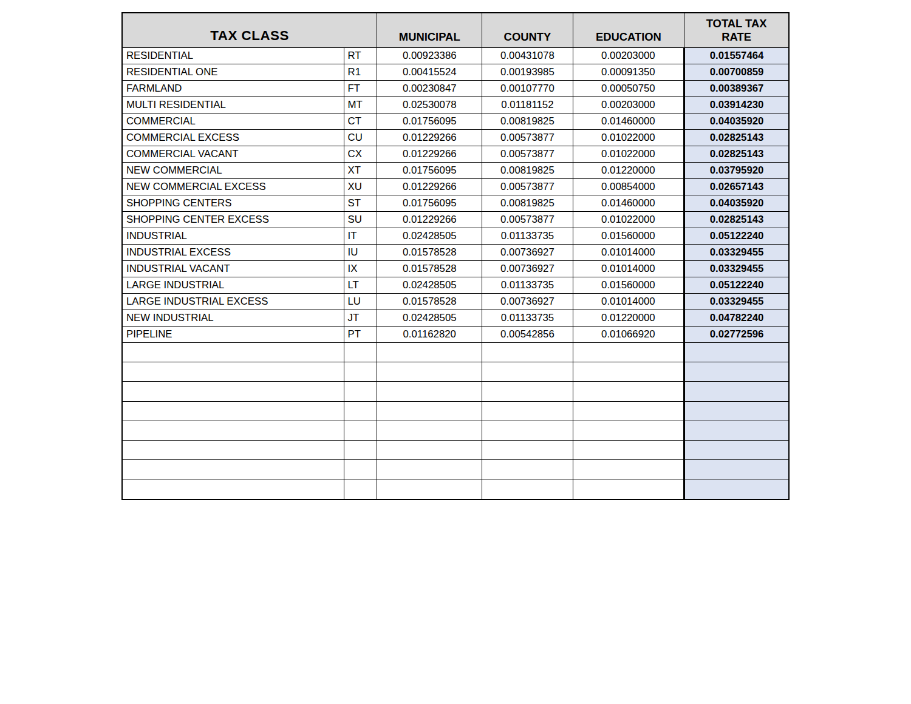| TAX CLASS | MUNICIPAL | COUNTY | EDUCATION | TOTAL TAX RATE |
| --- | --- | --- | --- | --- |
| RESIDENTIAL | RT | 0.00923386 | 0.00431078 | 0.00203000 | 0.01557464 |
| RESIDENTIAL ONE | R1 | 0.00415524 | 0.00193985 | 0.00091350 | 0.00700859 |
| FARMLAND | FT | 0.00230847 | 0.00107770 | 0.00050750 | 0.00389367 |
| MULTI RESIDENTIAL | MT | 0.02530078 | 0.01181152 | 0.00203000 | 0.03914230 |
| COMMERCIAL | CT | 0.01756095 | 0.00819825 | 0.01460000 | 0.04035920 |
| COMMERCIAL EXCESS | CU | 0.01229266 | 0.00573877 | 0.01022000 | 0.02825143 |
| COMMERCIAL VACANT | CX | 0.01229266 | 0.00573877 | 0.01022000 | 0.02825143 |
| NEW COMMERCIAL | XT | 0.01756095 | 0.00819825 | 0.01220000 | 0.03795920 |
| NEW COMMERCIAL EXCESS | XU | 0.01229266 | 0.00573877 | 0.00854000 | 0.02657143 |
| SHOPPING CENTERS | ST | 0.01756095 | 0.00819825 | 0.01460000 | 0.04035920 |
| SHOPPING CENTER EXCESS | SU | 0.01229266 | 0.00573877 | 0.01022000 | 0.02825143 |
| INDUSTRIAL | IT | 0.02428505 | 0.01133735 | 0.01560000 | 0.05122240 |
| INDUSTRIAL EXCESS | IU | 0.01578528 | 0.00736927 | 0.01014000 | 0.03329455 |
| INDUSTRIAL VACANT | IX | 0.01578528 | 0.00736927 | 0.01014000 | 0.03329455 |
| LARGE INDUSTRIAL | LT | 0.02428505 | 0.01133735 | 0.01560000 | 0.05122240 |
| LARGE INDUSTRIAL EXCESS | LU | 0.01578528 | 0.00736927 | 0.01014000 | 0.03329455 |
| NEW INDUSTRIAL | JT | 0.02428505 | 0.01133735 | 0.01220000 | 0.04782240 |
| PIPELINE | PT | 0.01162820 | 0.00542856 | 0.01066920 | 0.02772596 |